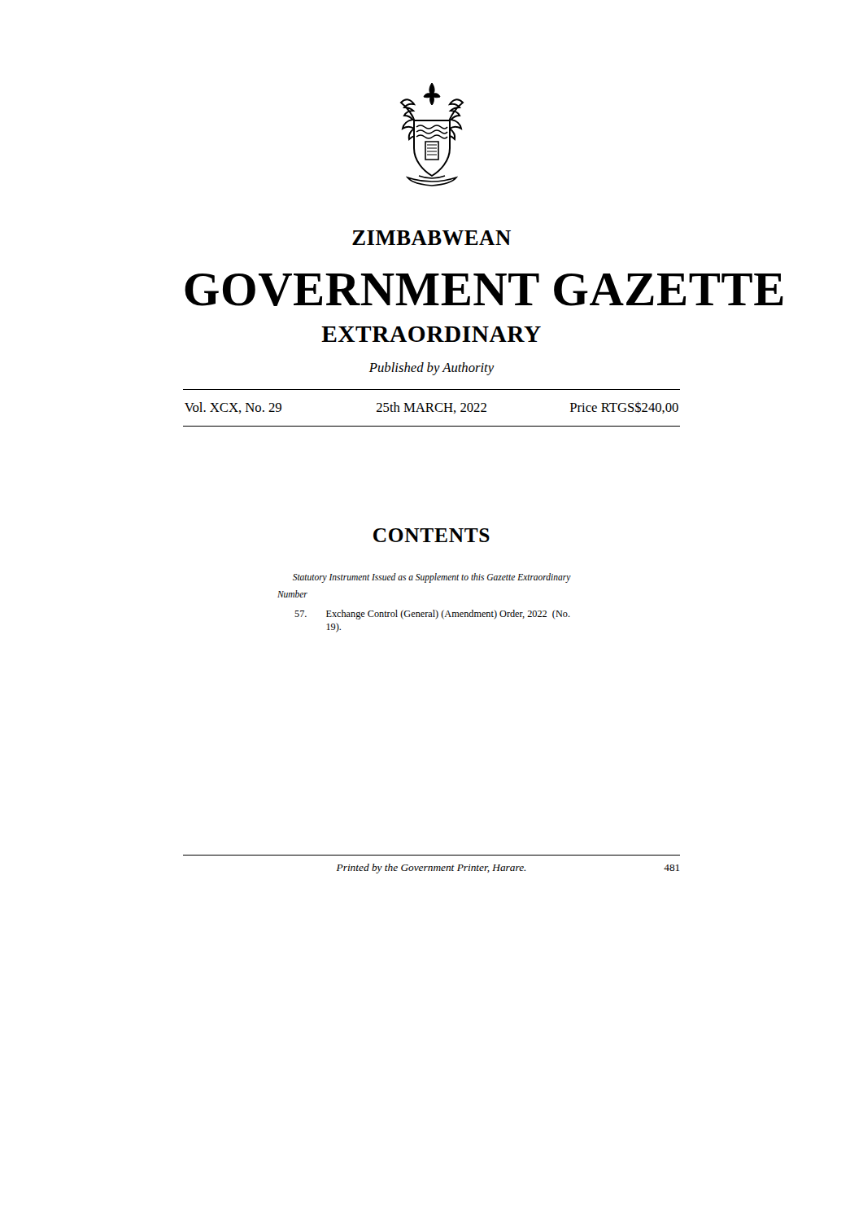ZIMBABWEAN
GOVERNMENT GAZETTE
EXTRAORDINARY
Published by Authority
Vol. XCX, No. 29
25th MARCH, 2022
Price RTGS$240,00
CONTENTS
Statutory Instrument Issued as a Supplement to this Gazette Extraordinary
Number
57.
Exchange Control (General) (Amendment) Order, 2022 (No. 19).
Printed by the Government Printer, Harare.
481